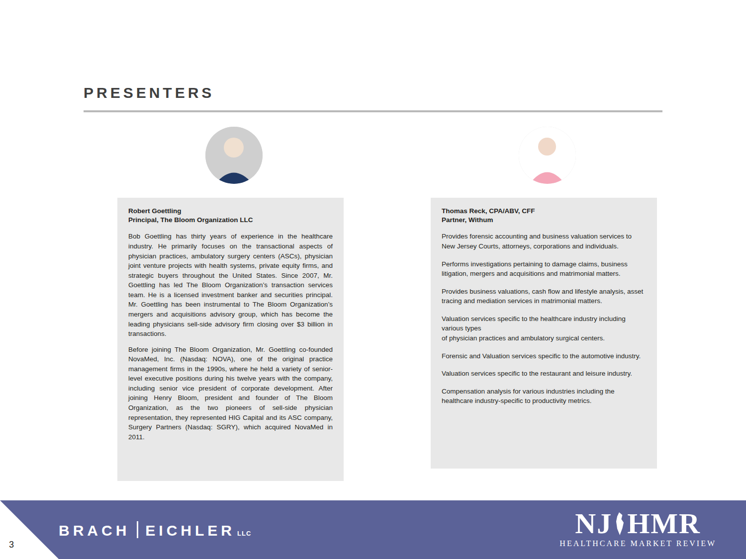PRESENTERS
Robert Goettling
Principal, The Bloom Organization LLC
Bob Goettling has thirty years of experience in the healthcare industry. He primarily focuses on the transactional aspects of physician practices, ambulatory surgery centers (ASCs), physician joint venture projects with health systems, private equity firms, and strategic buyers throughout the United States. Since 2007, Mr. Goettling has led The Bloom Organization’s transaction services team. He is a licensed investment banker and securities principal. Mr. Goettling has been instrumental to The Bloom Organization’s mergers and acquisitions advisory group, which has become the leading physicians sell-side advisory firm closing over $3 billion in transactions.
Before joining The Bloom Organization, Mr. Goettling co-founded NovaMed, Inc. (Nasdaq: NOVA), one of the original practice management firms in the 1990s, where he held a variety of senior-level executive positions during his twelve years with the company, including senior vice president of corporate development. After joining Henry Bloom, president and founder of The Bloom Organization, as the two pioneers of sell-side physician representation, they represented HIG Capital and its ASC company, Surgery Partners (Nasdaq: SGRY), which acquired NovaMed in 2011.
Thomas Reck, CPA/ABV, CFF
Partner, Withum
Provides forensic accounting and business valuation services to New Jersey Courts, attorneys, corporations and individuals.
Performs investigations pertaining to damage claims, business litigation, mergers and acquisitions and matrimonial matters.
Provides business valuations, cash flow and lifestyle analysis, asset tracing and mediation services in matrimonial matters.
Valuation services specific to the healthcare industry including various types
of physician practices and ambulatory surgical centers.
Forensic and Valuation services specific to the automotive industry.
Valuation services specific to the restaurant and leisure industry.
Compensation analysis for various industries including the healthcare industry-specific to productivity metrics.
3
BRACH EICHLER LLC
NJ HMR
HEALTHCARE MARKET REVIEW